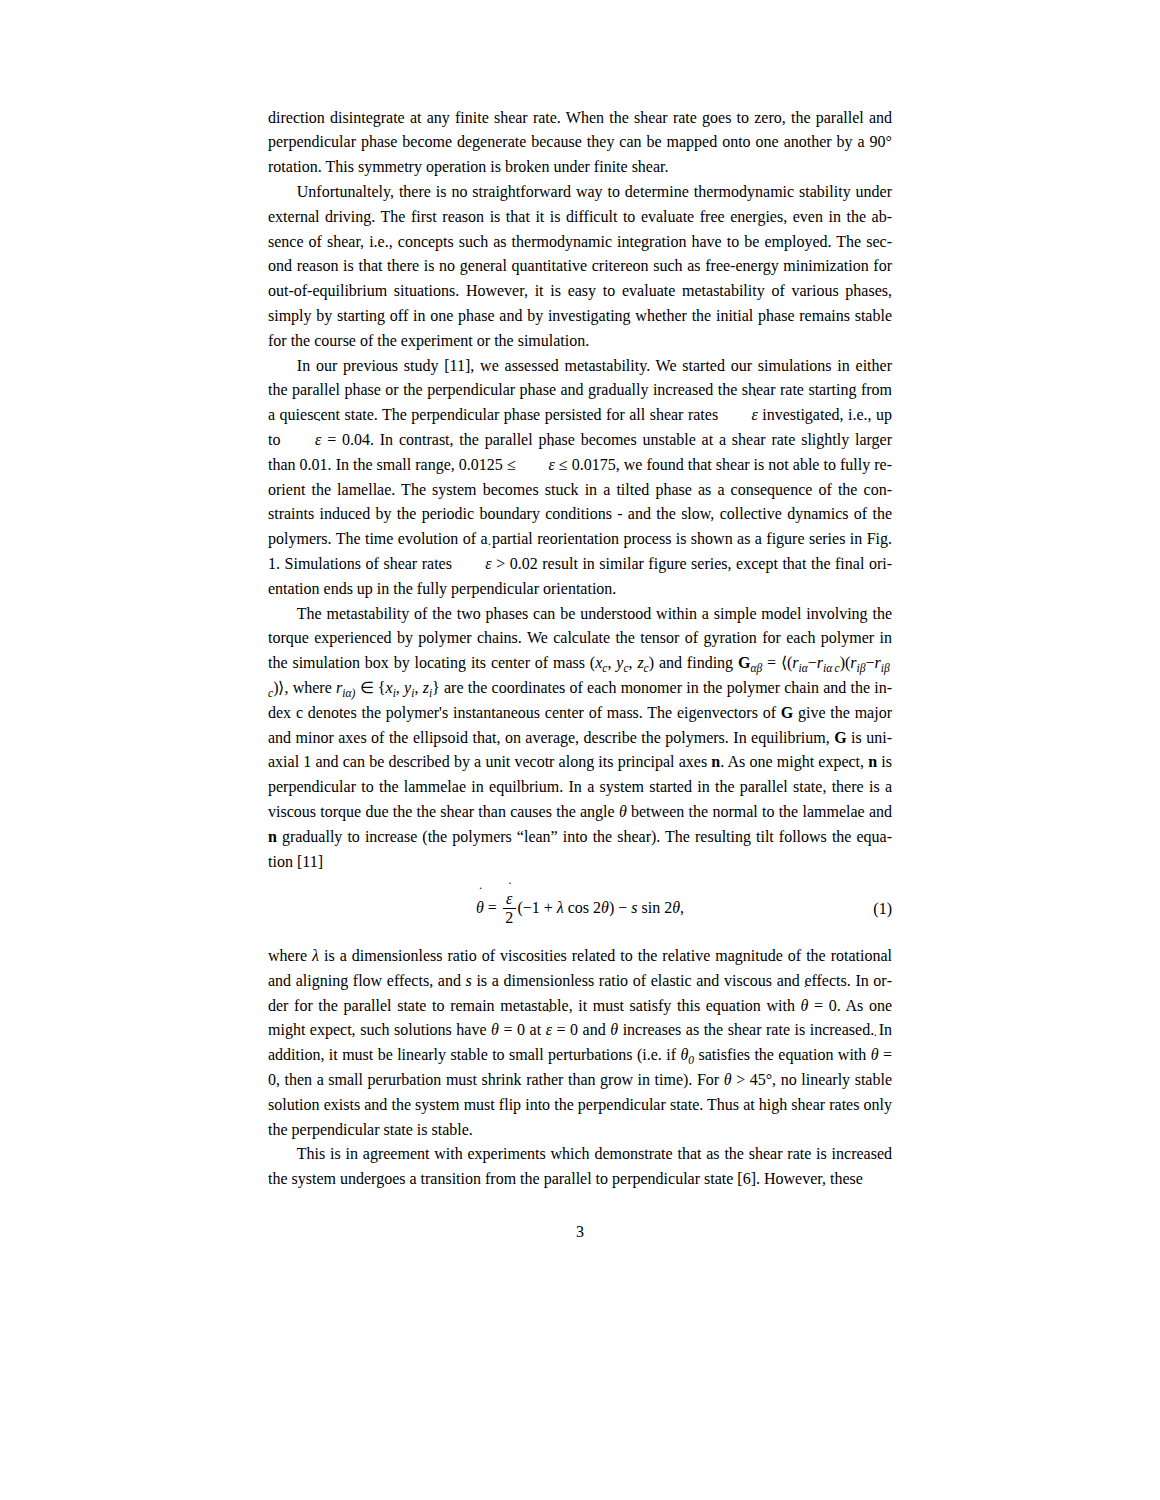direction disintegrate at any finite shear rate. When the shear rate goes to zero, the parallel and perpendicular phase become degenerate because they can be mapped onto one another by a 90° rotation. This symmetry operation is broken under finite shear.
Unfortunaltely, there is no straightforward way to determine thermodynamic stability under external driving. The first reason is that it is difficult to evaluate free energies, even in the absence of shear, i.e., concepts such as thermodynamic integration have to be employed. The second reason is that there is no general quantitative critereon such as free-energy minimization for out-of-equilibrium situations. However, it is easy to evaluate metastability of various phases, simply by starting off in one phase and by investigating whether the initial phase remains stable for the course of the experiment or the simulation.
In our previous study [11], we assessed metastability. We started our simulations in either the parallel phase or the perpendicular phase and gradually increased the shear rate starting from a quiescent state. The perpendicular phase persisted for all shear rates ˙ε investigated, i.e., up to ˙ε = 0.04. In contrast, the parallel phase becomes unstable at a shear rate slightly larger than 0.01. In the small range, 0.0125 ≤ ˙ε ≤ 0.0175, we found that shear is not able to fully reorient the lamellae. The system becomes stuck in a tilted phase as a consequence of the constraints induced by the periodic boundary conditions - and the slow, collective dynamics of the polymers. The time evolution of a partial reorientation process is shown as a figure series in Fig. 1. Simulations of shear rates ˙ε > 0.02 result in similar figure series, except that the final orientation ends up in the fully perpendicular orientation.
The metastability of the two phases can be understood within a simple model involving the torque experienced by polymer chains. We calculate the tensor of gyration for each polymer in the simulation box by locating its center of mass (xc, yc, zc) and finding Gαβ = ⟨(riα−riα c)(riβ−riβ c)⟩, where riα) ∈ {xi, yi, zi} are the coordinates of each monomer in the polymer chain and the index c denotes the polymer's instantaneous center of mass. The eigenvectors of G give the major and minor axes of the ellipsoid that, on average, describe the polymers. In equilibrium, G is uniaxial 1 and can be described by a unit vecotr along its principal axes n. As one might expect, n is perpendicular to the lammelae in equilbrium. In a system started in the parallel state, there is a viscous torque due the the shear than causes the angle θ between the normal to the lammelae and n gradually to increase (the polymers “lean” into the shear). The resulting tilt follows the equation [11]
˙θ = ˙ε 2(−1 + λ cos 2θ) − s sin 2θ, (1)
where λ is a dimensionless ratio of viscosities related to the relative magnitude of the rotational and aligning flow effects, and s is a dimensionless ratio of elastic and viscous and effects. In order for the parallel state to remain metastable, it must satisfy this equation with ˙θ = 0. As one might expect, such solutions have θ = 0 at ˙ε = 0 and θ increases as the shear rate is increased. In addition, it must be linearly stable to small perturbations (i.e. if θ0 satisfies the equation with ˙θ = 0, then a small perurbation must shrink rather than grow in time). For θ > 45°, no linearly stable solution exists and the system must flip into the perpendicular state. Thus at high shear rates only the perpendicular state is stable.
This is in agreement with experiments which demonstrate that as the shear rate is increased the system undergoes a transition from the parallel to perpendicular state [6]. However, these
3